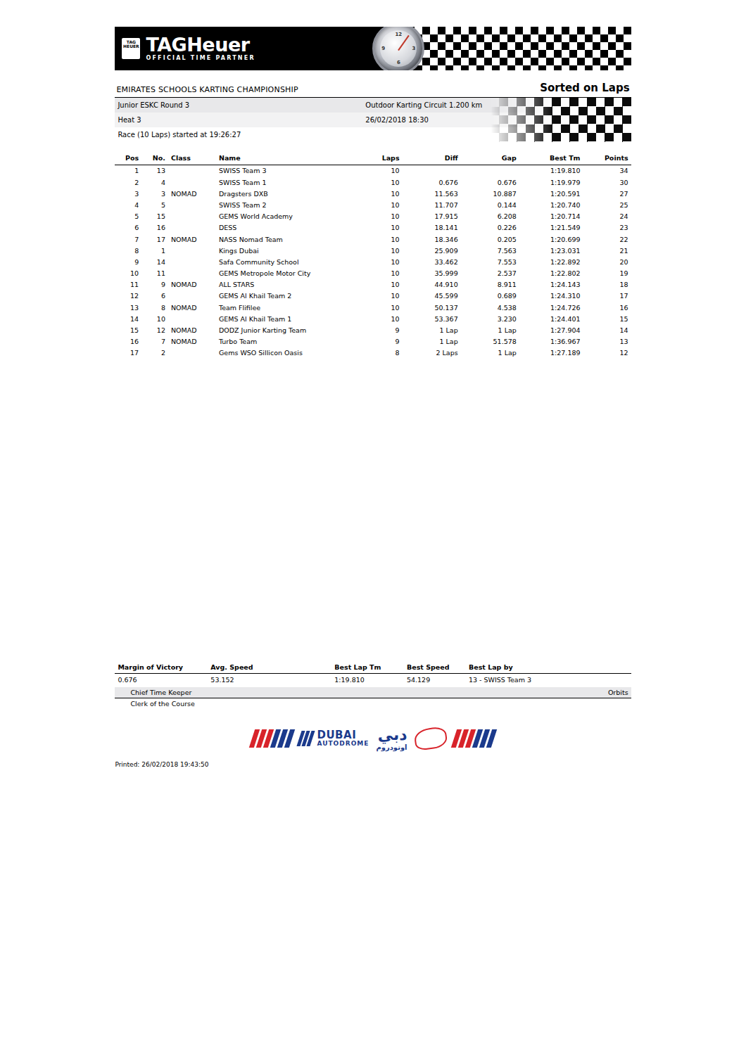TAG
HEUER
TAGHeuer
OFFICIAL TIME PARTNER
12 3 6 9
EMIRATES SCHOOLS KARTING CHAMPIONSHIP
Sorted on Laps
| Junior ESKC Round 3 | Outdoor Karting Circuit 1.200 km | |
| Heat 3 | 26/02/2018 18:30 | |
| Race (10 Laps) started at 19:26:27 | | |
| Pos | No. | Class | Name | Laps | Diff | Gap | Best Tm | Points |
| --- | --- | --- | --- | --- | --- | --- | --- | --- |
| 1 | 13 | | SWISS Team 3 | 10 | | | 1:19.810 | 34 |
| 2 | 4 | | SWISS Team 1 | 10 | 0.676 | 0.676 | 1:19.979 | 30 |
| 3 | 3 | NOMAD | Dragsters DXB | 10 | 11.563 | 10.887 | 1:20.591 | 27 |
| 4 | 5 | | SWISS Team 2 | 10 | 11.707 | 0.144 | 1:20.740 | 25 |
| 5 | 15 | | GEMS World Academy | 10 | 17.915 | 6.208 | 1:20.714 | 24 |
| 6 | 16 | | DESS | 10 | 18.141 | 0.226 | 1:21.549 | 23 |
| 7 | 17 | NOMAD | NASS Nomad Team | 10 | 18.346 | 0.205 | 1:20.699 | 22 |
| 8 | 1 | | Kings Dubai | 10 | 25.909 | 7.563 | 1:23.031 | 21 |
| 9 | 14 | | Safa Community School | 10 | 33.462 | 7.553 | 1:22.892 | 20 |
| 10 | 11 | | GEMS Metropole Motor City | 10 | 35.999 | 2.537 | 1:22.802 | 19 |
| 11 | 9 | NOMAD | ALL STARS | 10 | 44.910 | 8.911 | 1:24.143 | 18 |
| 12 | 6 | | GEMS Al Khail Team 2 | 10 | 45.599 | 0.689 | 1:24.310 | 17 |
| 13 | 8 | NOMAD | Team Flifilee | 10 | 50.137 | 4.538 | 1:24.726 | 16 |
| 14 | 10 | | GEMS Al Khail Team 1 | 10 | 53.367 | 3.230 | 1:24.401 | 15 |
| 15 | 12 | NOMAD | DODZ Junior Karting Team | 9 | 1 Lap | 1 Lap | 1:27.904 | 14 |
| 16 | 7 | NOMAD | Turbo Team | 9 | 1 Lap | 51.578 | 1:36.967 | 13 |
| 17 | 2 | | Gems WSO Sillicon Oasis | 8 | 2 Laps | 1 Lap | 1:27.189 | 12 |
| Margin of Victory | Avg. Speed | Best Lap Tm | Best Speed | Best Lap by |
| --- | --- | --- | --- | --- |
| 0.676 | 53.152 | 1:19.810 | 54.129 | 13 - SWISS Team 3 |
Chief Time Keeper
Orbits
Clerk of the Course
DUBAI
AUTODROME
دبي اوتودروم
Printed: 26/02/2018 19:43:50